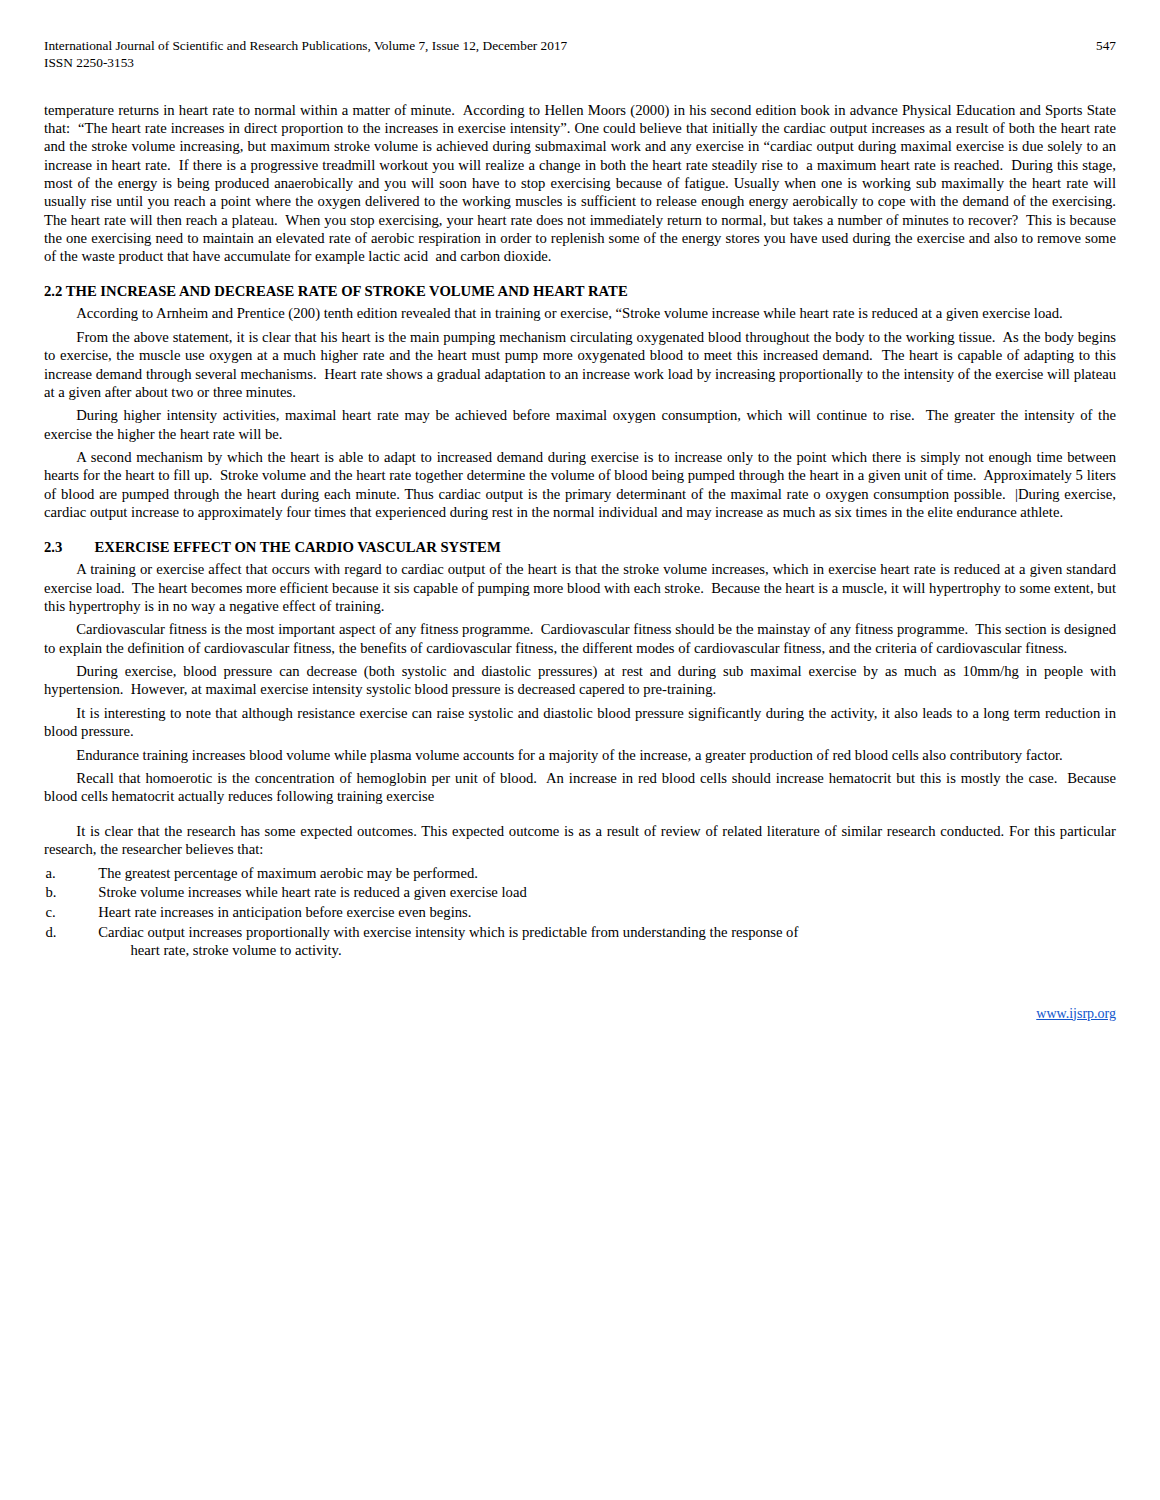International Journal of Scientific and Research Publications, Volume 7, Issue 12, December 2017
ISSN 2250-3153
547
temperature returns in heart rate to normal within a matter of minute. According to Hellen Moors (2000) in his second edition book in advance Physical Education and Sports State that: “The heart rate increases in direct proportion to the increases in exercise intensity”. One could believe that initially the cardiac output increases as a result of both the heart rate and the stroke volume increasing, but maximum stroke volume is achieved during submaximal work and any exercise in “cardiac output during maximal exercise is due solely to an increase in heart rate. If there is a progressive treadmill workout you will realize a change in both the heart rate steadily rise to a maximum heart rate is reached. During this stage, most of the energy is being produced anaerobically and you will soon have to stop exercising because of fatigue. Usually when one is working sub maximally the heart rate will usually rise until you reach a point where the oxygen delivered to the working muscles is sufficient to release enough energy aerobically to cope with the demand of the exercising. The heart rate will then reach a plateau. When you stop exercising, your heart rate does not immediately return to normal, but takes a number of minutes to recover? This is because the one exercising need to maintain an elevated rate of aerobic respiration in order to replenish some of the energy stores you have used during the exercise and also to remove some of the waste product that have accumulate for example lactic acid and carbon dioxide.
2.2 THE INCREASE AND DECREASE RATE OF STROKE VOLUME AND HEART RATE
According to Arnheim and Prentice (200) tenth edition revealed that in training or exercise, “Stroke volume increase while heart rate is reduced at a given exercise load.
From the above statement, it is clear that his heart is the main pumping mechanism circulating oxygenated blood throughout the body to the working tissue. As the body begins to exercise, the muscle use oxygen at a much higher rate and the heart must pump more oxygenated blood to meet this increased demand. The heart is capable of adapting to this increase demand through several mechanisms. Heart rate shows a gradual adaptation to an increase work load by increasing proportionally to the intensity of the exercise will plateau at a given after about two or three minutes.
During higher intensity activities, maximal heart rate may be achieved before maximal oxygen consumption, which will continue to rise. The greater the intensity of the exercise the higher the heart rate will be.
A second mechanism by which the heart is able to adapt to increased demand during exercise is to increase only to the point which there is simply not enough time between hearts for the heart to fill up. Stroke volume and the heart rate together determine the volume of blood being pumped through the heart in a given unit of time. Approximately 5 liters of blood are pumped through the heart during each minute. Thus cardiac output is the primary determinant of the maximal rate o oxygen consumption possible. |During exercise, cardiac output increase to approximately four times that experienced during rest in the normal individual and may increase as much as six times in the elite endurance athlete.
2.3 EXERCISE EFFECT ON THE CARDIO VASCULAR SYSTEM
A training or exercise affect that occurs with regard to cardiac output of the heart is that the stroke volume increases, which in exercise heart rate is reduced at a given standard exercise load. The heart becomes more efficient because it sis capable of pumping more blood with each stroke. Because the heart is a muscle, it will hypertrophy to some extent, but this hypertrophy is in no way a negative effect of training.
Cardiovascular fitness is the most important aspect of any fitness programme. Cardiovascular fitness should be the mainstay of any fitness programme. This section is designed to explain the definition of cardiovascular fitness, the benefits of cardiovascular fitness, the different modes of cardiovascular fitness, and the criteria of cardiovascular fitness.
During exercise, blood pressure can decrease (both systolic and diastolic pressures) at rest and during sub maximal exercise by as much as 10mm/hg in people with hypertension. However, at maximal exercise intensity systolic blood pressure is decreased capered to pre-training.
It is interesting to note that although resistance exercise can raise systolic and diastolic blood pressure significantly during the activity, it also leads to a long term reduction in blood pressure.
Endurance training increases blood volume while plasma volume accounts for a majority of the increase, a greater production of red blood cells also contributory factor.
Recall that homoerotic is the concentration of hemoglobin per unit of blood. An increase in red blood cells should increase hematocrit but this is mostly the case. Because blood cells hematocrit actually reduces following training exercise
It is clear that the research has some expected outcomes. This expected outcome is as a result of review of related literature of similar research conducted. For this particular research, the researcher believes that:
a. The greatest percentage of maximum aerobic may be performed.
b. Stroke volume increases while heart rate is reduced a given exercise load
c. Heart rate increases in anticipation before exercise even begins.
d. Cardiac output increases proportionally with exercise intensity which is predictable from understanding the response of heart rate, stroke volume to activity.
www.ijsrp.org